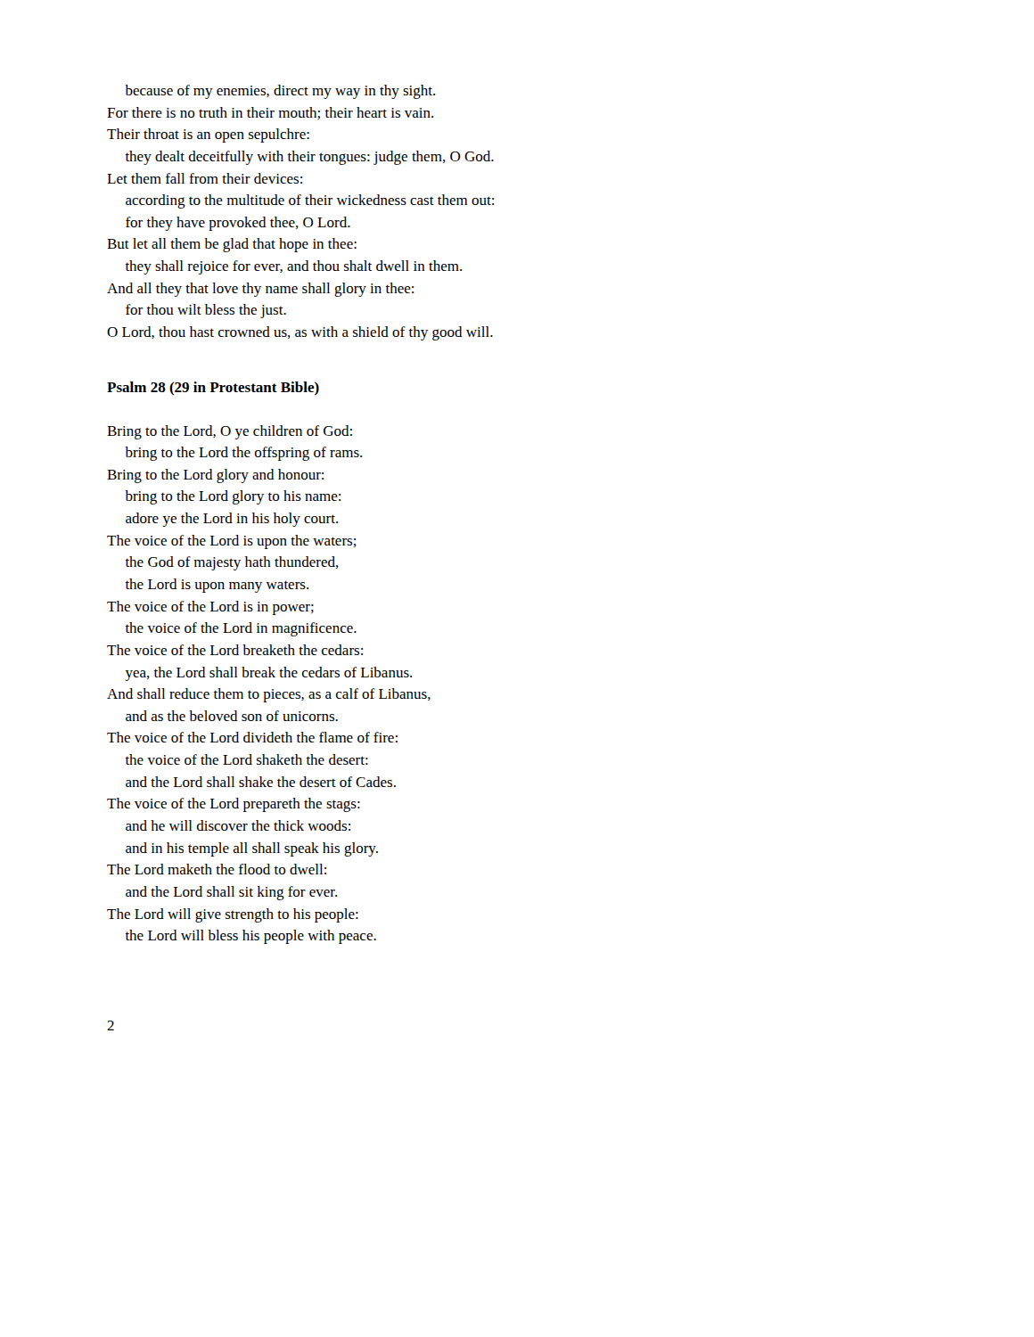because of my enemies, direct my way in thy sight.
For there is no truth in their mouth; their heart is vain.
Their throat is an open sepulchre:
they dealt deceitfully with their tongues: judge them, O God.
Let them fall from their devices:
according to the multitude of their wickedness cast them out:
for they have provoked thee, O Lord.
But let all them be glad that hope in thee:
they shall rejoice for ever, and thou shalt dwell in them.
And all they that love thy name shall glory in thee:
for thou wilt bless the just.
O Lord, thou hast crowned us, as with a shield of thy good will.
Psalm 28 (29 in Protestant Bible)
Bring to the Lord, O ye children of God:
bring to the Lord the offspring of rams.
Bring to the Lord glory and honour:
bring to the Lord glory to his name:
adore ye the Lord in his holy court.
The voice of the Lord is upon the waters;
the God of majesty hath thundered,
the Lord is upon many waters.
The voice of the Lord is in power;
the voice of the Lord in magnificence.
The voice of the Lord breaketh the cedars:
yea, the Lord shall break the cedars of Libanus.
And shall reduce them to pieces, as a calf of Libanus,
and as the beloved son of unicorns.
The voice of the Lord divideth the flame of fire:
the voice of the Lord shaketh the desert:
and the Lord shall shake the desert of Cades.
The voice of the Lord prepareth the stags:
and he will discover the thick woods:
and in his temple all shall speak his glory.
The Lord maketh the flood to dwell:
and the Lord shall sit king for ever.
The Lord will give strength to his people:
the Lord will bless his people with peace.
2